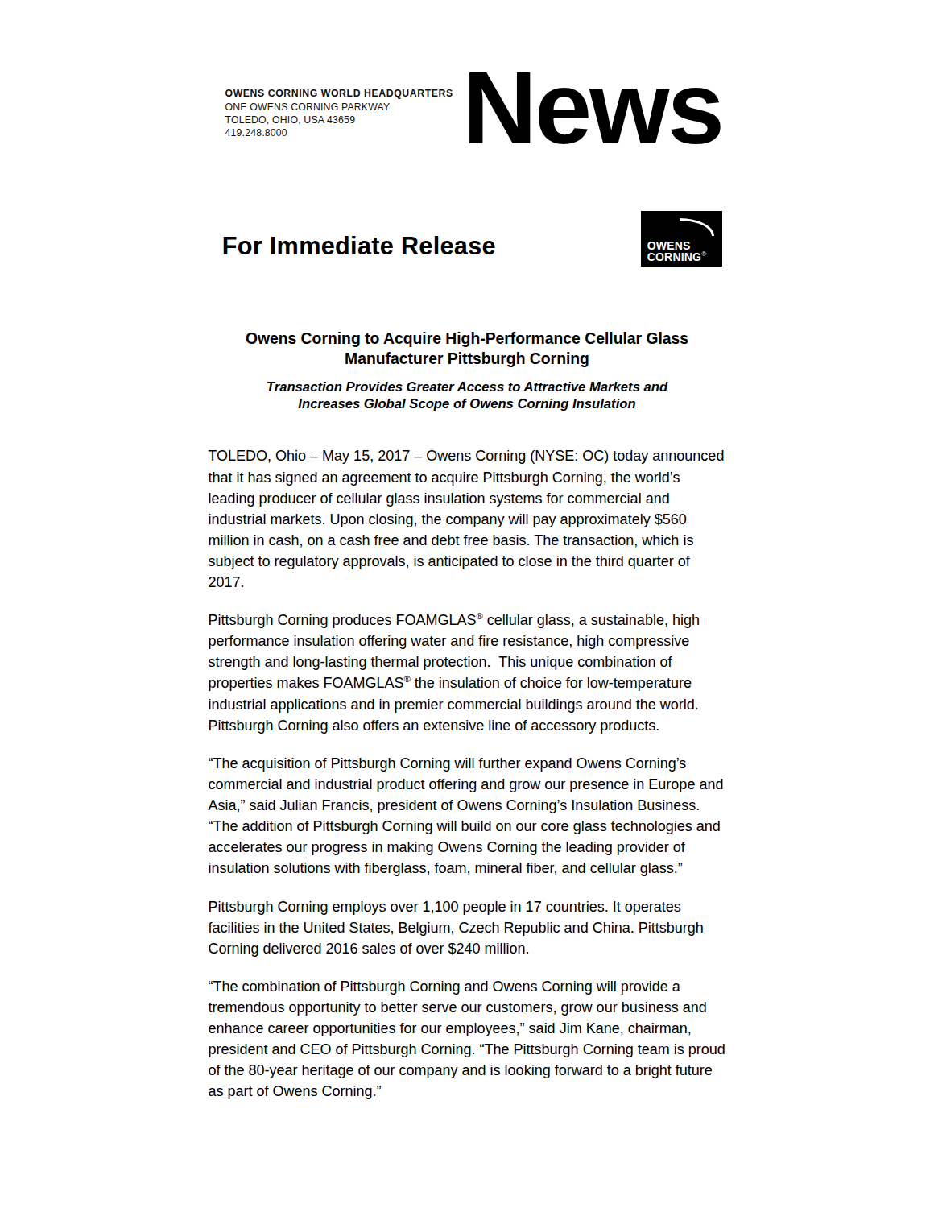OWENS CORNING WORLD HEADQUARTERS
ONE OWENS CORNING PARKWAY
TOLEDO, OHIO, USA 43659
419.248.8000
News
For Immediate Release
OWENS
CORNING®
Owens Corning to Acquire High-Performance Cellular Glass Manufacturer Pittsburgh Corning
Transaction Provides Greater Access to Attractive Markets and
Increases Global Scope of Owens Corning Insulation
TOLEDO, Ohio – May 15, 2017 – Owens Corning (NYSE: OC) today announced that it has signed an agreement to acquire Pittsburgh Corning, the world’s leading producer of cellular glass insulation systems for commercial and industrial markets. Upon closing, the company will pay approximately $560 million in cash, on a cash free and debt free basis. The transaction, which is subject to regulatory approvals, is anticipated to close in the third quarter of 2017.
Pittsburgh Corning produces FOAMGLAS® cellular glass, a sustainable, high performance insulation offering water and fire resistance, high compressive strength and long-lasting thermal protection. This unique combination of properties makes FOAMGLAS® the insulation of choice for low-temperature industrial applications and in premier commercial buildings around the world. Pittsburgh Corning also offers an extensive line of accessory products.
“The acquisition of Pittsburgh Corning will further expand Owens Corning’s commercial and industrial product offering and grow our presence in Europe and Asia,” said Julian Francis, president of Owens Corning’s Insulation Business. “The addition of Pittsburgh Corning will build on our core glass technologies and accelerates our progress in making Owens Corning the leading provider of insulation solutions with fiberglass, foam, mineral fiber, and cellular glass.”
Pittsburgh Corning employs over 1,100 people in 17 countries. It operates facilities in the United States, Belgium, Czech Republic and China. Pittsburgh Corning delivered 2016 sales of over $240 million.
“The combination of Pittsburgh Corning and Owens Corning will provide a tremendous opportunity to better serve our customers, grow our business and enhance career opportunities for our employees,” said Jim Kane, chairman, president and CEO of Pittsburgh Corning. “The Pittsburgh Corning team is proud of the 80-year heritage of our company and is looking forward to a bright future as part of Owens Corning.”